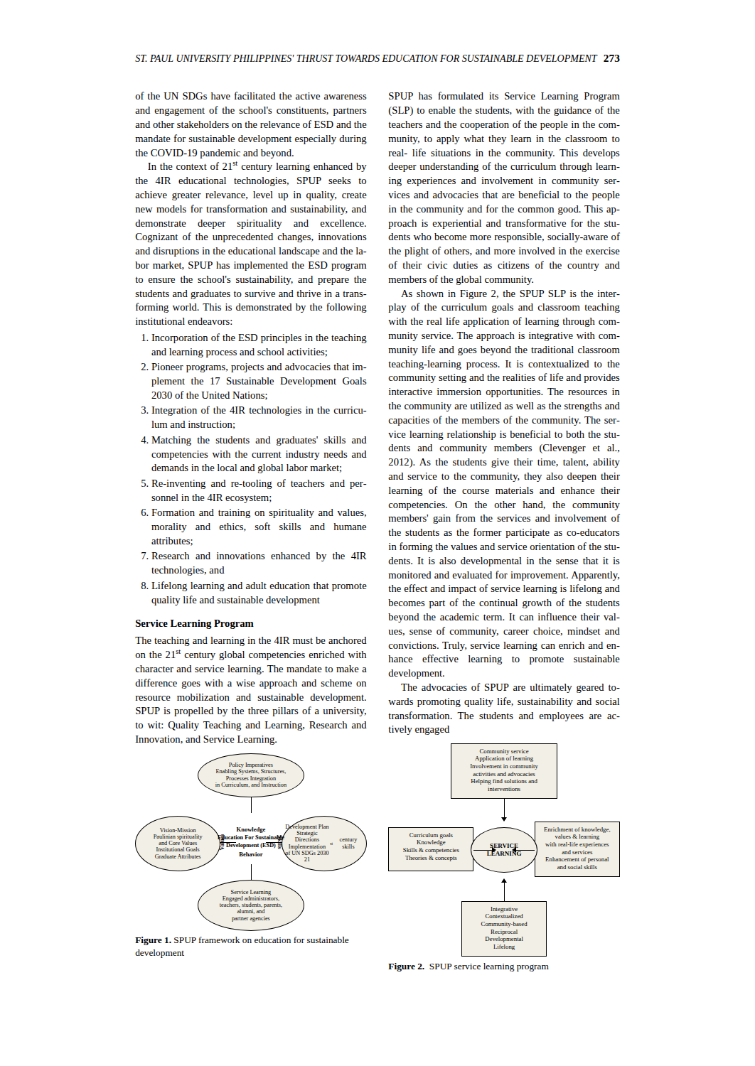ST. PAUL UNIVERSITY PHILIPPINES' THRUST TOWARDS EDUCATION FOR SUSTAINABLE DEVELOPMENT 273
of the UN SDGs have facilitated the active awareness and engagement of the school's constituents, partners and other stakeholders on the relevance of ESD and the mandate for sustainable development especially during the COVID-19 pandemic and beyond.
In the context of 21st century learning enhanced by the 4IR educational technologies, SPUP seeks to achieve greater relevance, level up in quality, create new models for transformation and sustainability, and demonstrate deeper spirituality and excellence. Cognizant of the unprecedented changes, innovations and disruptions in the educational landscape and the labor market, SPUP has implemented the ESD program to ensure the school's sustainability, and prepare the students and graduates to survive and thrive in a transforming world. This is demonstrated by the following institutional endeavors:
Incorporation of the ESD principles in the teaching and learning process and school activities;
Pioneer programs, projects and advocacies that implement the 17 Sustainable Development Goals 2030 of the United Nations;
Integration of the 4IR technologies in the curriculum and instruction;
Matching the students and graduates' skills and competencies with the current industry needs and demands in the local and global labor market;
Re-inventing and re-tooling of teachers and personnel in the 4IR ecosystem;
Formation and training on spirituality and values, morality and ethics, soft skills and humane attributes;
Research and innovations enhanced by the 4IR technologies, and
Lifelong learning and adult education that promote quality life and sustainable development
Service Learning Program
The teaching and learning in the 4IR must be anchored on the 21st century global competencies enriched with character and service learning. The mandate to make a difference goes with a wise approach and scheme on resource mobilization and sustainable development. SPUP is propelled by the three pillars of a university, to wit: Quality Teaching and Learning, Research and Innovation, and Service Learning.
Policy Imperatives
Enabling Systems, Structures,
Processes Integration
in Curriculum, and Instruction
Vision-Mission
Paulinian spirituality
and Core Values
Institutional Goals
Graduate Attributes
Development Plan
Strategic Directions
Implementation
of UN SDGs 2030
21st century skills
Service Learning
Engaged administrators,
teachers, students, parents,
alumni, and
partner agencies
Knowledge Education For Sustainable
Development (ESD) Behavior
Values
Skills
Figure 1. SPUP framework on education for sustainable development
SPUP has formulated its Service Learning Program (SLP) to enable the students, with the guidance of the teachers and the cooperation of the people in the community, to apply what they learn in the classroom to real- life situations in the community. This develops deeper understanding of the curriculum through learning experiences and involvement in community services and advocacies that are beneficial to the people in the community and for the common good. This approach is experiential and transformative for the students who become more responsible, socially-aware of the plight of others, and more involved in the exercise of their civic duties as citizens of the country and members of the global community.
As shown in Figure 2, the SPUP SLP is the interplay of the curriculum goals and classroom teaching with the real life application of learning through community service. The approach is integrative with community life and goes beyond the traditional classroom teaching-learning process. It is contextualized to the community setting and the realities of life and provides interactive immersion opportunities. The resources in the community are utilized as well as the strengths and capacities of the members of the community. The service learning relationship is beneficial to both the students and community members (Clevenger et al., 2012). As the students give their time, talent, ability and service to the community, they also deepen their learning of the course materials and enhance their competencies. On the other hand, the community members' gain from the services and involvement of the students as the former participate as co-educators in forming the values and service orientation of the students. It is also developmental in the sense that it is monitored and evaluated for improvement. Apparently, the effect and impact of service learning is lifelong and becomes part of the continual growth of the students beyond the academic term. It can influence their values, sense of community, career choice, mindset and convictions. Truly, service learning can enrich and enhance effective learning to promote sustainable development.
The advocacies of SPUP are ultimately geared towards promoting quality life, sustainability and social transformation. The students and employees are actively engaged
Community service
Application of learning
Involvement in community
activities and advocacies
Helping find solutions and
interventions
Curriculum goals
Knowledge
Skills & competencies
Theories & concepts
Enrichment of knowledge,
values & learning
with real-life experiences
and services
Enhancement of personal
and social skills
Integrative
Contextualized
Community-based
Reciprocal
Developmental
Lifelong
SERVICE
LEARNING
Figure 2. SPUP service learning program